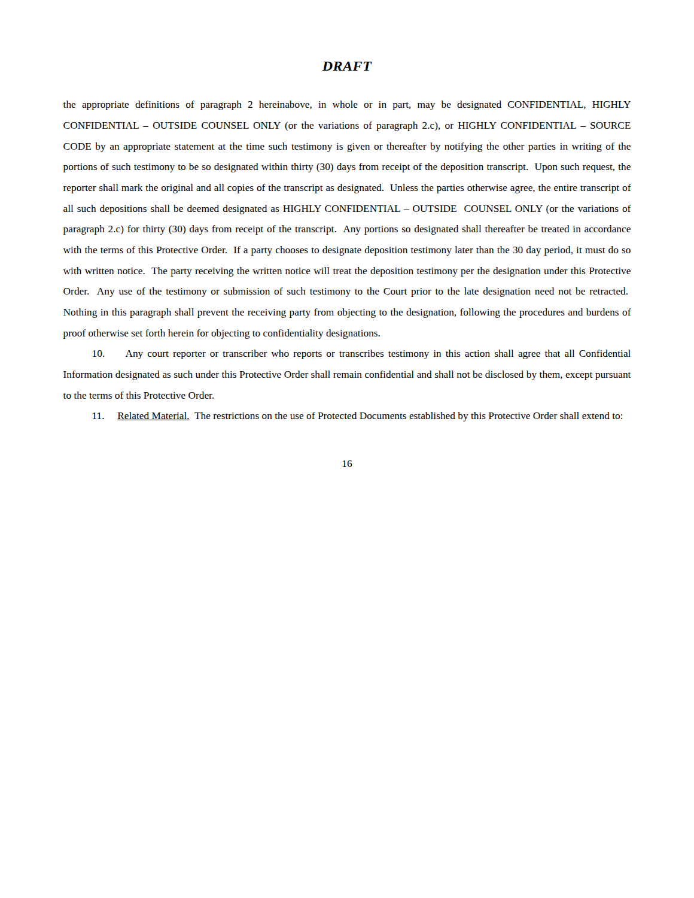DRAFT
the appropriate definitions of paragraph 2 hereinabove, in whole or in part, may be designated CONFIDENTIAL, HIGHLY CONFIDENTIAL – OUTSIDE COUNSEL ONLY (or the variations of paragraph 2.c), or HIGHLY CONFIDENTIAL – SOURCE CODE by an appropriate statement at the time such testimony is given or thereafter by notifying the other parties in writing of the portions of such testimony to be so designated within thirty (30) days from receipt of the deposition transcript. Upon such request, the reporter shall mark the original and all copies of the transcript as designated. Unless the parties otherwise agree, the entire transcript of all such depositions shall be deemed designated as HIGHLY CONFIDENTIAL – OUTSIDE COUNSEL ONLY (or the variations of paragraph 2.c) for thirty (30) days from receipt of the transcript. Any portions so designated shall thereafter be treated in accordance with the terms of this Protective Order. If a party chooses to designate deposition testimony later than the 30 day period, it must do so with written notice. The party receiving the written notice will treat the deposition testimony per the designation under this Protective Order. Any use of the testimony or submission of such testimony to the Court prior to the late designation need not be retracted. Nothing in this paragraph shall prevent the receiving party from objecting to the designation, following the procedures and burdens of proof otherwise set forth herein for objecting to confidentiality designations.
10. Any court reporter or transcriber who reports or transcribes testimony in this action shall agree that all Confidential Information designated as such under this Protective Order shall remain confidential and shall not be disclosed by them, except pursuant to the terms of this Protective Order.
11. Related Material. The restrictions on the use of Protected Documents established by this Protective Order shall extend to:
16